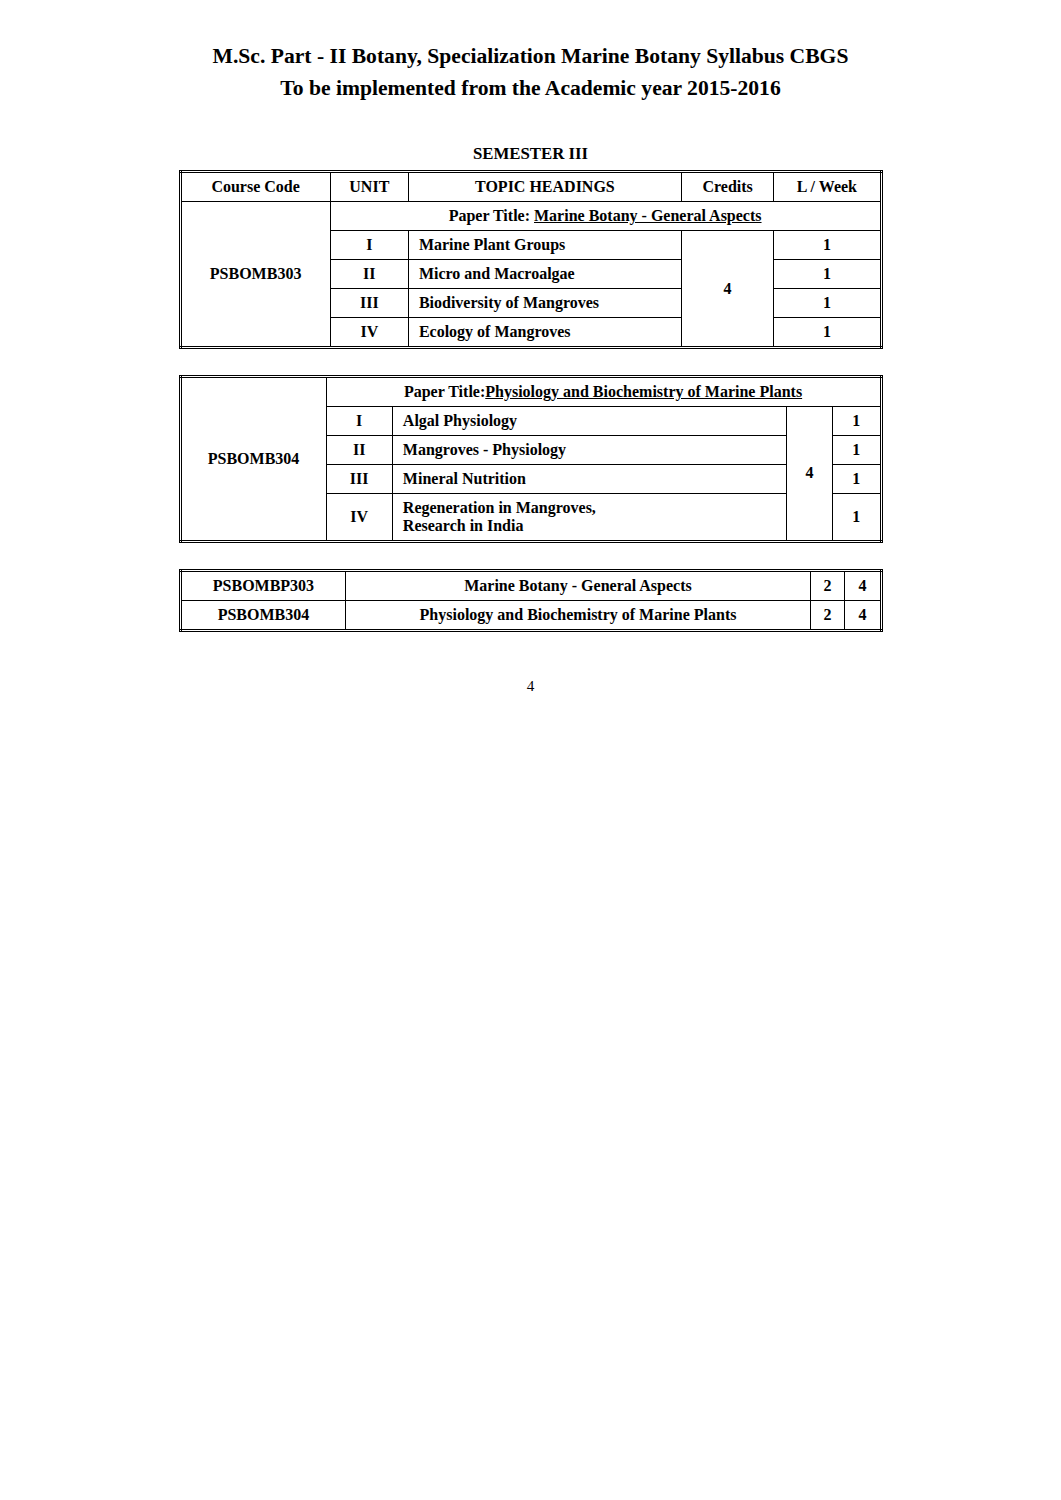M.Sc. Part - II Botany, Specialization Marine Botany Syllabus CBGS
To be implemented from the Academic year 2015-2016
SEMESTER III
| Course Code | UNIT | TOPIC HEADINGS | Credits | L / Week |
| --- | --- | --- | --- | --- |
| PSBOMB303 | Paper Title: Marine Botany - General Aspects |
| I | Marine Plant Groups | 4 | 1 |
| II | Micro and Macroalgae | 1 |
| III | Biodiversity of Mangroves | 1 |
| IV | Ecology of Mangroves | 1 |
| PSBOMB304 | Paper Title: Physiology and Biochemistry of Marine Plants |
| I | Algal Physiology | 4 | 1 |
| II | Mangroves - Physiology | 1 |
| III | Mineral Nutrition | 1 |
| IV | Regeneration in Mangroves, Research in India | 1 |
| PSBOMBP303 | Marine Botany - General Aspects | 2 | 4 |
| PSBOMB304 | Physiology and Biochemistry of Marine Plants | 2 | 4 |
4